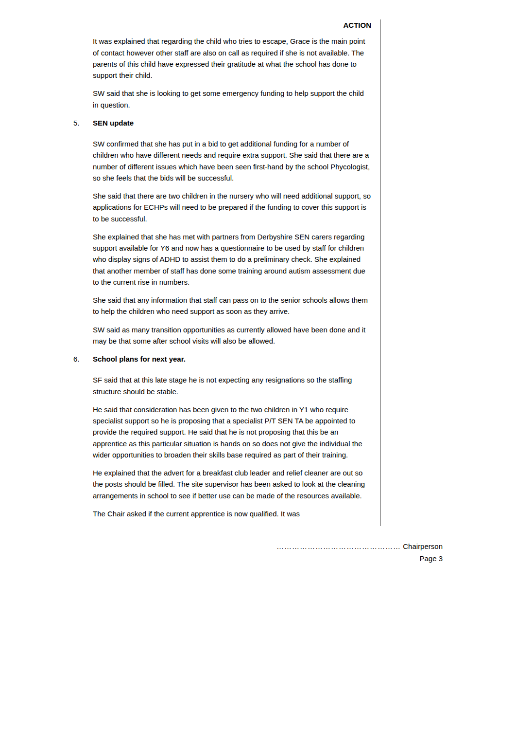ACTION
It was explained that regarding the child who tries to escape, Grace is the main point of contact however other staff are also on call as required if she is not available. The parents of this child have expressed their gratitude at what the school has done to support their child.
SW said that she is looking to get some emergency funding to help support the child in question.
5.
SEN update
SW confirmed that she has put in a bid to get additional funding for a number of children who have different needs and require extra support. She said that there are a number of different issues which have been seen first-hand by the school Phycologist, so she feels that the bids will be successful.
She said that there are two children in the nursery who will need additional support, so applications for ECHPs will need to be prepared if the funding to cover this support is to be successful.
She explained that she has met with partners from Derbyshire SEN carers regarding support available for Y6 and now has a questionnaire to be used by staff for children who display signs of ADHD to assist them to do a preliminary check. She explained that another member of staff has done some training around autism assessment due to the current rise in numbers.
She said that any information that staff can pass on to the senior schools allows them to help the children who need support as soon as they arrive.
SW said as many transition opportunities as currently allowed have been done and it may be that some after school visits will also be allowed.
6.
School plans for next year.
SF said that at this late stage he is not expecting any resignations so the staffing structure should be stable.
He said that consideration has been given to the two children in Y1 who require specialist support so he is proposing that a specialist P/T SEN TA be appointed to provide the required support. He said that he is not proposing that this be an apprentice as this particular situation is hands on so does not give the individual the wider opportunities to broaden their skills base required as part of their training.
He explained that the advert for a breakfast club leader and relief cleaner are out so the posts should be filled. The site supervisor has been asked to look at the cleaning arrangements in school to see if better use can be made of the resources available.
The Chair asked if the current apprentice is now qualified. It was
………………………………………… Chairperson
Page 3